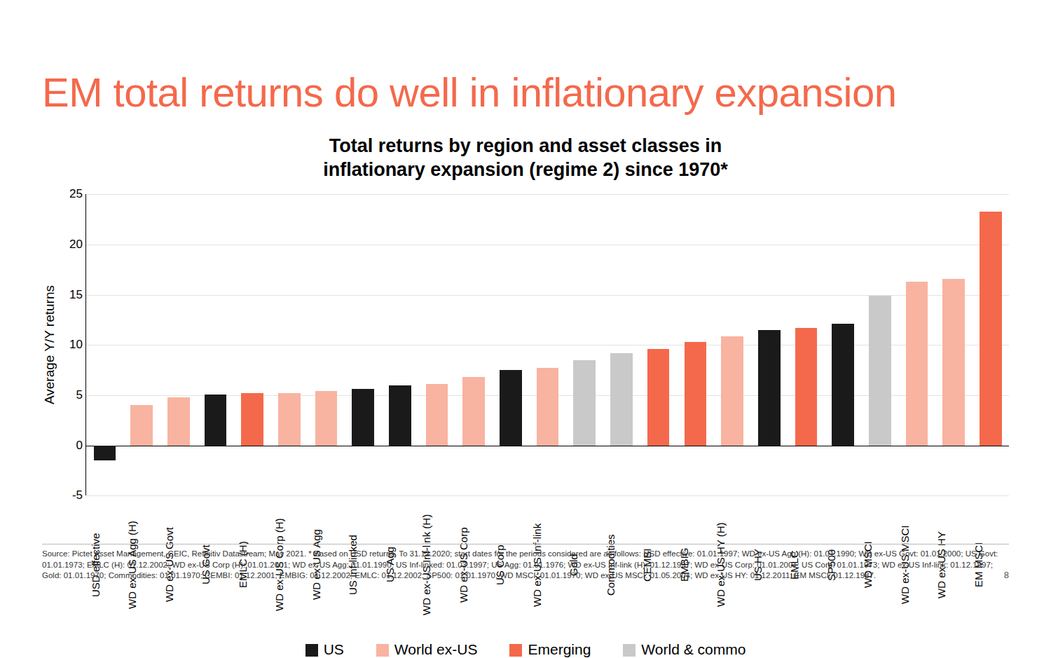EM total returns do well in inflationary expansion
Total returns by region and asset classes in
inflationary expansion (regime 2) since 1970*
Average Y/Y returns
25 20 15 10 5 0 -5
USD effective
WD ex-US Agg (H)
WD ex-US Govt
US Govt
EMLC (H)
WD ex-US Corp (H)
WD ex-US Agg
US Inf-linked
US Agg
WD ex-US Inf-link (H)
WD ex-US Corp
US Corp
WD ex-US Inf-link
Gold
Commodities
CEMBI
EMBIG
WD ex-US HY (H)
US HY
EMLC
SP500
WD MSCI
WD ex-US MSCI
WD ex-US HY
EM MSCI
US
World ex-US
Emerging
World & commo
Source: Pictet Asset Management, CEIC, Refinitiv Datastream; May 2021. * Based on USD returns. To 31.12.2020; start dates for the periods considered are as follows: USD effective: 01.01.1997; WD ex-US Agg (H): 01.01.1990; WD ex-US Govt: 01.01.2000; US Govt: 01.01.1973; EMLC (H): 01.12.2002; WD ex-US Corp (H): 01.01.2001; WD ex-US Agg: 01.01.1990; US Inf-linked: 01.03.1997; US Agg: 01.01.1976; WD ex-US Inf-link (H): 01.12.1997; WD ex-US Corp: 01.01.2001; US Corp: 01.01.1973; WD ex-US Inf-link: 01.12.1997; Gold: 01.01.1970; Commodities: 01.01.1970; CEMBI: 01.12.2001; EMBIG: 01.12.2002; EMLC: 01.12.2002; SP500: 01.01.1970; WD MSCI: 01.01.1970; WD ex-US MSCI: 01.05.2004; WD ex-US HY: 01.12.2011; EM MSCI: 01.12.1987. 8